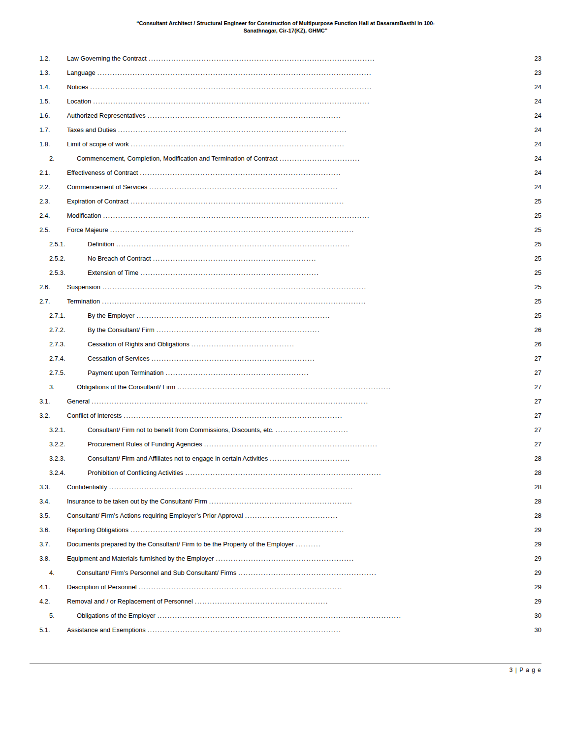“Consultant Architect / Structural Engineer for Construction of Multipurpose Function Hall at DasaramBasthi in 100-
Sanathnagar, Cir-17(KZ), GHMC”
1.2. Law Governing the Contract.......................................................................................... 23
1.3. Language............................................................................................................. 23
1.4. Notices................................................................................................................ 24
1.5. Location.............................................................................................................. 24
1.6. Authorized Representatives............................................................................. 24
1.7. Taxes and Duties........................................................................................... 24
1.8. Limit of scope of work..................................................................................... 24
2. Commencement, Completion, Modification and Termination of Contract................................ 24
2.1. Effectiveness of Contract................................................................................ 24
2.2. Commencement of Services........................................................................... 24
2.3. Expiration of Contract..................................................................................... 25
2.4. Modification.......................................................................................................... 25
2.5. Force Majeure................................................................................................. 25
2.5.1. Definition............................................................................................. 25
2.5.2. No Breach of Contract................................................................. 25
2.5.3. Extension of Time....................................................................... 25
2.6. Suspension......................................................................................................... 25
2.7. Termination......................................................................................................... 25
2.7.1. By the Employer............................................................................. 25
2.7.2. By the Consultant/ Firm................................................................. 26
2.7.3. Cessation of Rights and Obligations......................................... 26
2.7.4. Cessation of Services................................................................. 27
2.7.5. Payment upon Termination......................................................... 27
3. Obligations of the Consultant/ Firm..................................................................................... 27
3.1. General.............................................................................................................. 27
3.2. Conflict of Interests....................................................................................... 27
3.2.1. Consultant/ Firm not to benefit from Commissions, Discounts, etc.............................. 27
3.2.2. Procurement Rules of Funding Agencies..................................................................... 27
3.2.3. Consultant/ Firm and Affiliates not to engage in certain Activities................................ 28
3.2.4. Prohibition of Conflicting Activities.............................................................................. 28
3.3. Confidentiality................................................................................................. 28
3.4. Insurance to be taken out by the Consultant/ Firm......................................................... 28
3.5. Consultant/ Firm’s Actions requiring Employer’s Prior Approval..................................... 28
3.6. Reporting Obligations..................................................................................... 29
3.7. Documents prepared by the Consultant/ Firm to be the Property of the Employer.......... 29
3.8. Equipment and Materials furnished by the Employer....................................................... 29
4. Consultant/ Firm’s Personnel and Sub Consultant/ Firms....................................................... 29
4.1. Description of Personnel................................................................................. 29
4.2. Removal and / or Replacement of Personnel..................................................... 29
5. Obligations of the Employer................................................................................................. 30
5.1. Assistance and Exemptions............................................................................. 30
3 | P a g e